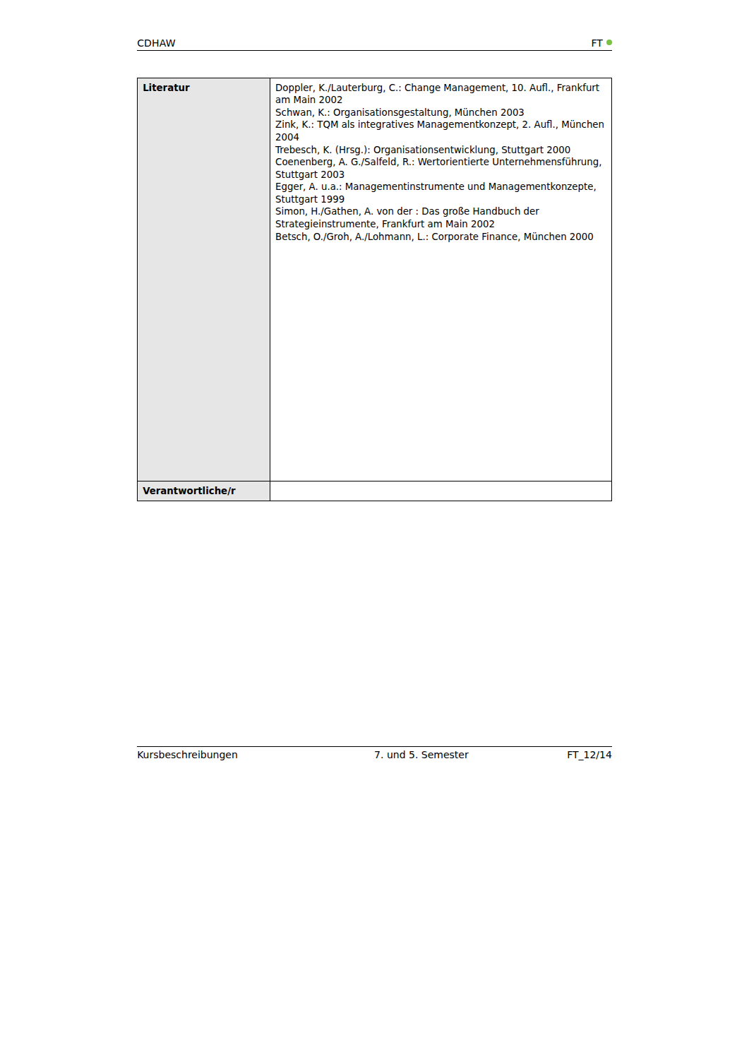CDHAW
FT
| Literatur | Doppler, K./Lauterburg, C.: Change Management, 10. Aufl., Frankfurt am Main 2002 Schwan, K.: Organisationsgestaltung, München 2003 Zink, K.: TQM als integratives Managementkonzept, 2. Aufl., München 2004 Trebesch, K. (Hrsg.): Organisationsentwicklung, Stuttgart 2000 Coenenberg, A. G./Salfeld, R.: Wertorientierte Unternehmensführung, Stuttgart 2003 Egger, A. u.a.: Managementinstrumente und Managementkonzepte, Stuttgart 1999 Simon, H./Gathen, A. von der : Das große Handbuch der Strategieinstrumente, Frankfurt am Main 2002 Betsch, O./Groh, A./Lohmann, L.: Corporate Finance, München 2000 |
| Verantwortliche/r | |
Kursbeschreibungen
7. und 5. Semester
FT_12/14